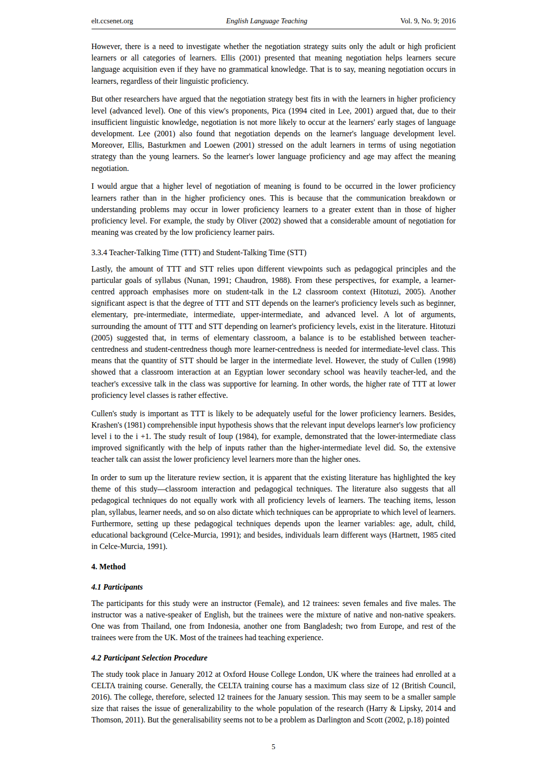elt.ccsenet.org English Language Teaching Vol. 9, No. 9; 2016
However, there is a need to investigate whether the negotiation strategy suits only the adult or high proficient learners or all categories of learners. Ellis (2001) presented that meaning negotiation helps learners secure language acquisition even if they have no grammatical knowledge. That is to say, meaning negotiation occurs in learners, regardless of their linguistic proficiency.
But other researchers have argued that the negotiation strategy best fits in with the learners in higher proficiency level (advanced level). One of this view's proponents, Pica (1994 cited in Lee, 2001) argued that, due to their insufficient linguistic knowledge, negotiation is not more likely to occur at the learners' early stages of language development. Lee (2001) also found that negotiation depends on the learner's language development level. Moreover, Ellis, Basturkmen and Loewen (2001) stressed on the adult learners in terms of using negotiation strategy than the young learners. So the learner's lower language proficiency and age may affect the meaning negotiation.
I would argue that a higher level of negotiation of meaning is found to be occurred in the lower proficiency learners rather than in the higher proficiency ones. This is because that the communication breakdown or understanding problems may occur in lower proficiency learners to a greater extent than in those of higher proficiency level. For example, the study by Oliver (2002) showed that a considerable amount of negotiation for meaning was created by the low proficiency learner pairs.
3.3.4 Teacher-Talking Time (TTT) and Student-Talking Time (STT)
Lastly, the amount of TTT and STT relies upon different viewpoints such as pedagogical principles and the particular goals of syllabus (Nunan, 1991; Chaudron, 1988). From these perspectives, for example, a learner-centred approach emphasises more on student-talk in the L2 classroom context (Hitotuzi, 2005). Another significant aspect is that the degree of TTT and STT depends on the learner's proficiency levels such as beginner, elementary, pre-intermediate, intermediate, upper-intermediate, and advanced level. A lot of arguments, surrounding the amount of TTT and STT depending on learner's proficiency levels, exist in the literature. Hitotuzi (2005) suggested that, in terms of elementary classroom, a balance is to be established between teacher-centredness and student-centredness though more learner-centredness is needed for intermediate-level class. This means that the quantity of STT should be larger in the intermediate level. However, the study of Cullen (1998) showed that a classroom interaction at an Egyptian lower secondary school was heavily teacher-led, and the teacher's excessive talk in the class was supportive for learning. In other words, the higher rate of TTT at lower proficiency level classes is rather effective.
Cullen's study is important as TTT is likely to be adequately useful for the lower proficiency learners. Besides, Krashen's (1981) comprehensible input hypothesis shows that the relevant input develops learner's low proficiency level i to the i +1. The study result of Ioup (1984), for example, demonstrated that the lower-intermediate class improved significantly with the help of inputs rather than the higher-intermediate level did. So, the extensive teacher talk can assist the lower proficiency level learners more than the higher ones.
In order to sum up the literature review section, it is apparent that the existing literature has highlighted the key theme of this study—classroom interaction and pedagogical techniques. The literature also suggests that all pedagogical techniques do not equally work with all proficiency levels of learners. The teaching items, lesson plan, syllabus, learner needs, and so on also dictate which techniques can be appropriate to which level of learners. Furthermore, setting up these pedagogical techniques depends upon the learner variables: age, adult, child, educational background (Celce-Murcia, 1991); and besides, individuals learn different ways (Hartnett, 1985 cited in Celce-Murcia, 1991).
4. Method
4.1 Participants
The participants for this study were an instructor (Female), and 12 trainees: seven females and five males. The instructor was a native-speaker of English, but the trainees were the mixture of native and non-native speakers. One was from Thailand, one from Indonesia, another one from Bangladesh; two from Europe, and rest of the trainees were from the UK. Most of the trainees had teaching experience.
4.2 Participant Selection Procedure
The study took place in January 2012 at Oxford House College London, UK where the trainees had enrolled at a CELTA training course. Generally, the CELTA training course has a maximum class size of 12 (British Council, 2016). The college, therefore, selected 12 trainees for the January session. This may seem to be a smaller sample size that raises the issue of generalizability to the whole population of the research (Harry & Lipsky, 2014 and Thomson, 2011). But the generalisability seems not to be a problem as Darlington and Scott (2002, p.18) pointed
5